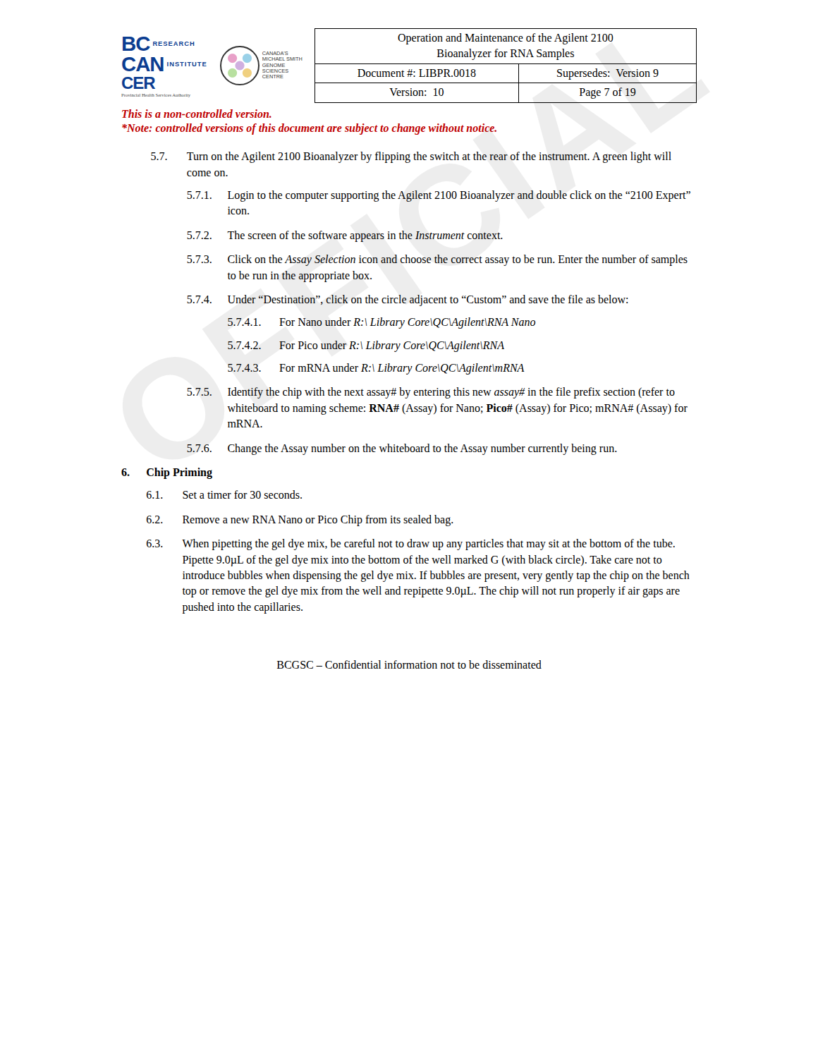BC RESEARCH
CAN INSTITUTE
CER
Provincial Health Services Authority
CANADA'S MICHAEL SMITH
GENOME SCIENCES CENTRE
| Operation and Maintenance of the Agilent 2100 Bioanalyzer for RNA Samples |
| Document #: LIBPR.0018 | Supersedes: Version 9 |
| Version: 10 | Page 7 of 19 |
This is a non-controlled version.
*Note: controlled versions of this document are subject to change without notice.
OFFICIAL
5.7. Turn on the Agilent 2100 Bioanalyzer by flipping the switch at the rear of the instrument. A green light will come on.
5.7.1. Login to the computer supporting the Agilent 2100 Bioanalyzer and double click on the “2100 Expert” icon.
5.7.2. The screen of the software appears in the Instrument context.
5.7.3. Click on the Assay Selection icon and choose the correct assay to be run. Enter the number of samples to be run in the appropriate box.
5.7.4. Under “Destination”, click on the circle adjacent to “Custom” and save the file as below:
5.7.4.1. For Nano under R:\ Library Core\QC\Agilent\RNA Nano
5.7.4.2. For Pico under R:\ Library Core\QC\Agilent\RNA
5.7.4.3. For mRNA under R:\ Library Core\QC\Agilent\mRNA
5.7.5. Identify the chip with the next assay# by entering this new assay# in the file prefix section (refer to whiteboard to naming scheme: RNA# (Assay) for Nano; Pico# (Assay) for Pico; mRNA# (Assay) for mRNA.
5.7.6. Change the Assay number on the whiteboard to the Assay number currently being run.
6. Chip Priming
6.1. Set a timer for 30 seconds.
6.2. Remove a new RNA Nano or Pico Chip from its sealed bag.
6.3. When pipetting the gel dye mix, be careful not to draw up any particles that may sit at the bottom of the tube. Pipette 9.0µL of the gel dye mix into the bottom of the well marked G (with black circle). Take care not to introduce bubbles when dispensing the gel dye mix. If bubbles are present, very gently tap the chip on the bench top or remove the gel dye mix from the well and repipette 9.0µL. The chip will not run properly if air gaps are pushed into the capillaries.
BCGSC – Confidential information not to be disseminated